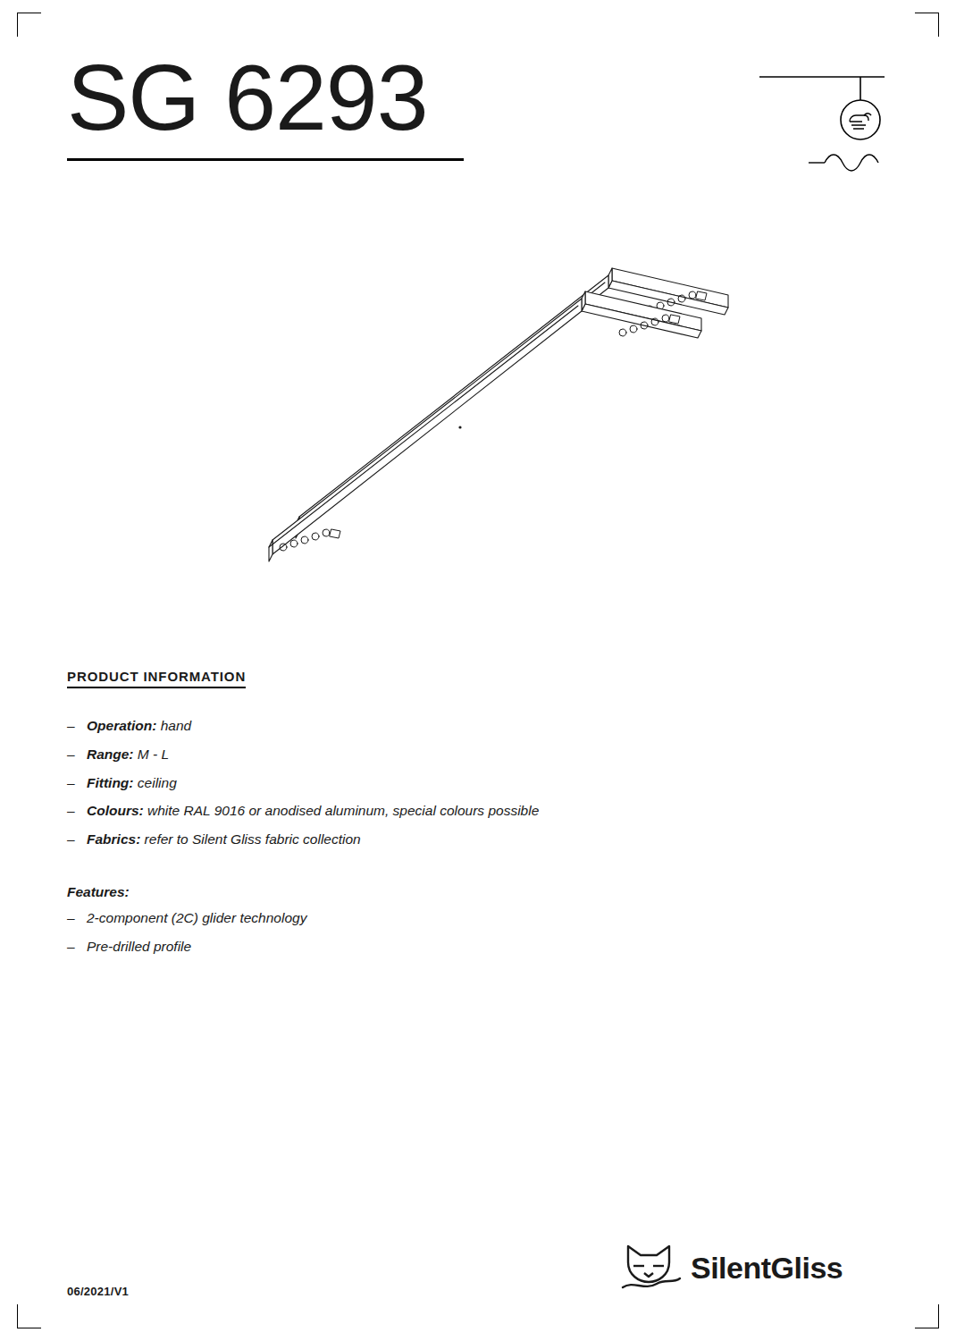SG 6293
Product Information
Operation: hand
Range: M - L
Fitting: ceiling
Colours: white RAL 9016 or anodised aluminum, special colours possible
Fabrics: refer to Silent Gliss fabric collection
Features:
2-component (2C) glider technology
Pre-drilled profile
06/2021/V1
SilentGliss